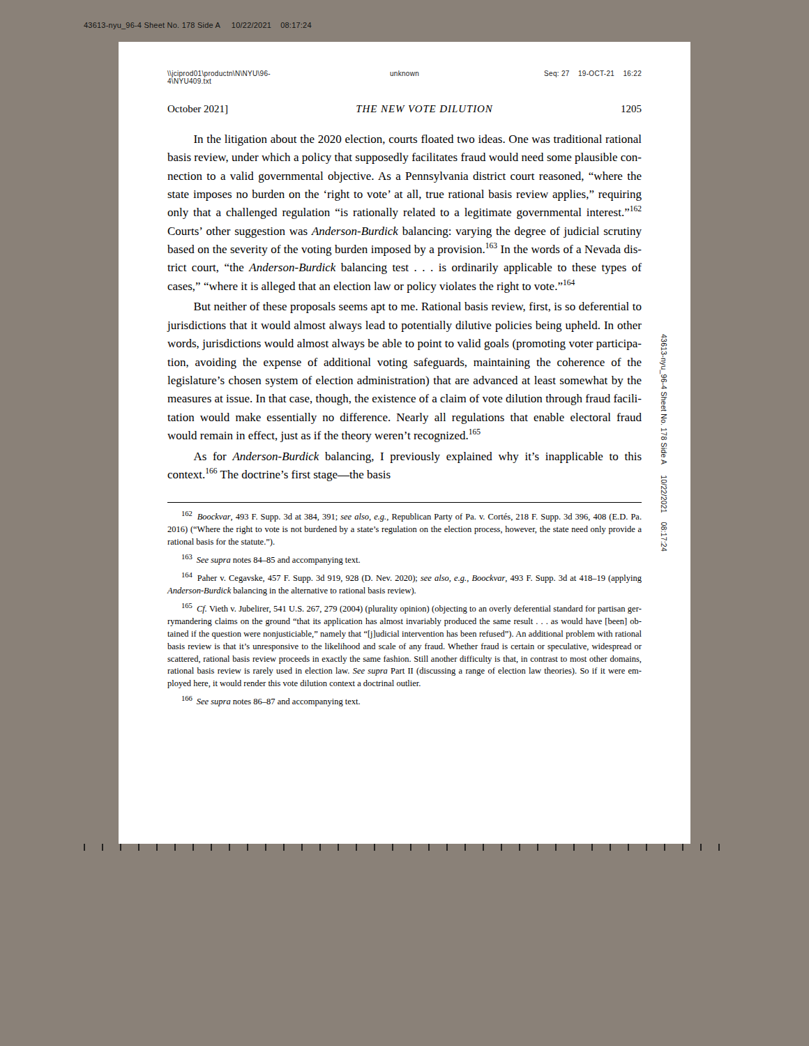43613-nyu_96-4 Sheet No. 178 Side A 10/22/2021 08:17:24
\\jciprod01\productn\N\NYU\96-4\NYU409.txt
unknown
Seq: 27 19-OCT-21 16:22
October 2021]
The New Vote Dilution
1205
In the litigation about the 2020 election, courts floated two ideas. One was traditional rational basis review, under which a policy that supposedly facilitates fraud would need some plausible connection to a valid governmental objective. As a Pennsylvania district court reasoned, “where the state imposes no burden on the ‘right to vote’ at all, true rational basis review applies,” requiring only that a challenged regulation “is rationally related to a legitimate governmental interest.”162 Courts’ other suggestion was Anderson-Burdick balancing: varying the degree of judicial scrutiny based on the severity of the voting burden imposed by a provision.163 In the words of a Nevada district court, “the Anderson-Burdick balancing test . . . is ordinarily applicable to these types of cases,” “where it is alleged that an election law or policy violates the right to vote.”164
But neither of these proposals seems apt to me. Rational basis review, first, is so deferential to jurisdictions that it would almost always lead to potentially dilutive policies being upheld. In other words, jurisdictions would almost always be able to point to valid goals (promoting voter participation, avoiding the expense of additional voting safeguards, maintaining the coherence of the legislature’s chosen system of election administration) that are advanced at least somewhat by the measures at issue. In that case, though, the existence of a claim of vote dilution through fraud facilitation would make essentially no difference. Nearly all regulations that enable electoral fraud would remain in effect, just as if the theory weren’t recognized.165
As for Anderson-Burdick balancing, I previously explained why it’s inapplicable to this context.166 The doctrine’s first stage—the basis
162 Boockvar, 493 F. Supp. 3d at 384, 391; see also, e.g., Republican Party of Pa. v. Cortés, 218 F. Supp. 3d 396, 408 (E.D. Pa. 2016) (“Where the right to vote is not burdened by a state’s regulation on the election process, however, the state need only provide a rational basis for the statute.”).
163 See supra notes 84–85 and accompanying text.
164 Paher v. Cegavske, 457 F. Supp. 3d 919, 928 (D. Nev. 2020); see also, e.g., Boockvar, 493 F. Supp. 3d at 418–19 (applying Anderson-Burdick balancing in the alternative to rational basis review).
165 Cf. Vieth v. Jubelirer, 541 U.S. 267, 279 (2004) (plurality opinion) (objecting to an overly deferential standard for partisan gerrymandering claims on the ground “that its application has almost invariably produced the same result . . . as would have [been] obtained if the question were nonjusticiable,” namely that “[j]udicial intervention has been refused”). An additional problem with rational basis review is that it’s unresponsive to the likelihood and scale of any fraud. Whether fraud is certain or speculative, widespread or scattered, rational basis review proceeds in exactly the same fashion. Still another difficulty is that, in contrast to most other domains, rational basis review is rarely used in election law. See supra Part II (discussing a range of election law theories). So if it were employed here, it would render this vote dilution context a doctrinal outlier.
166 See supra notes 86–87 and accompanying text.
43613-nyu_96-4 Sheet No. 178 Side A 10/22/2021 08:17:24